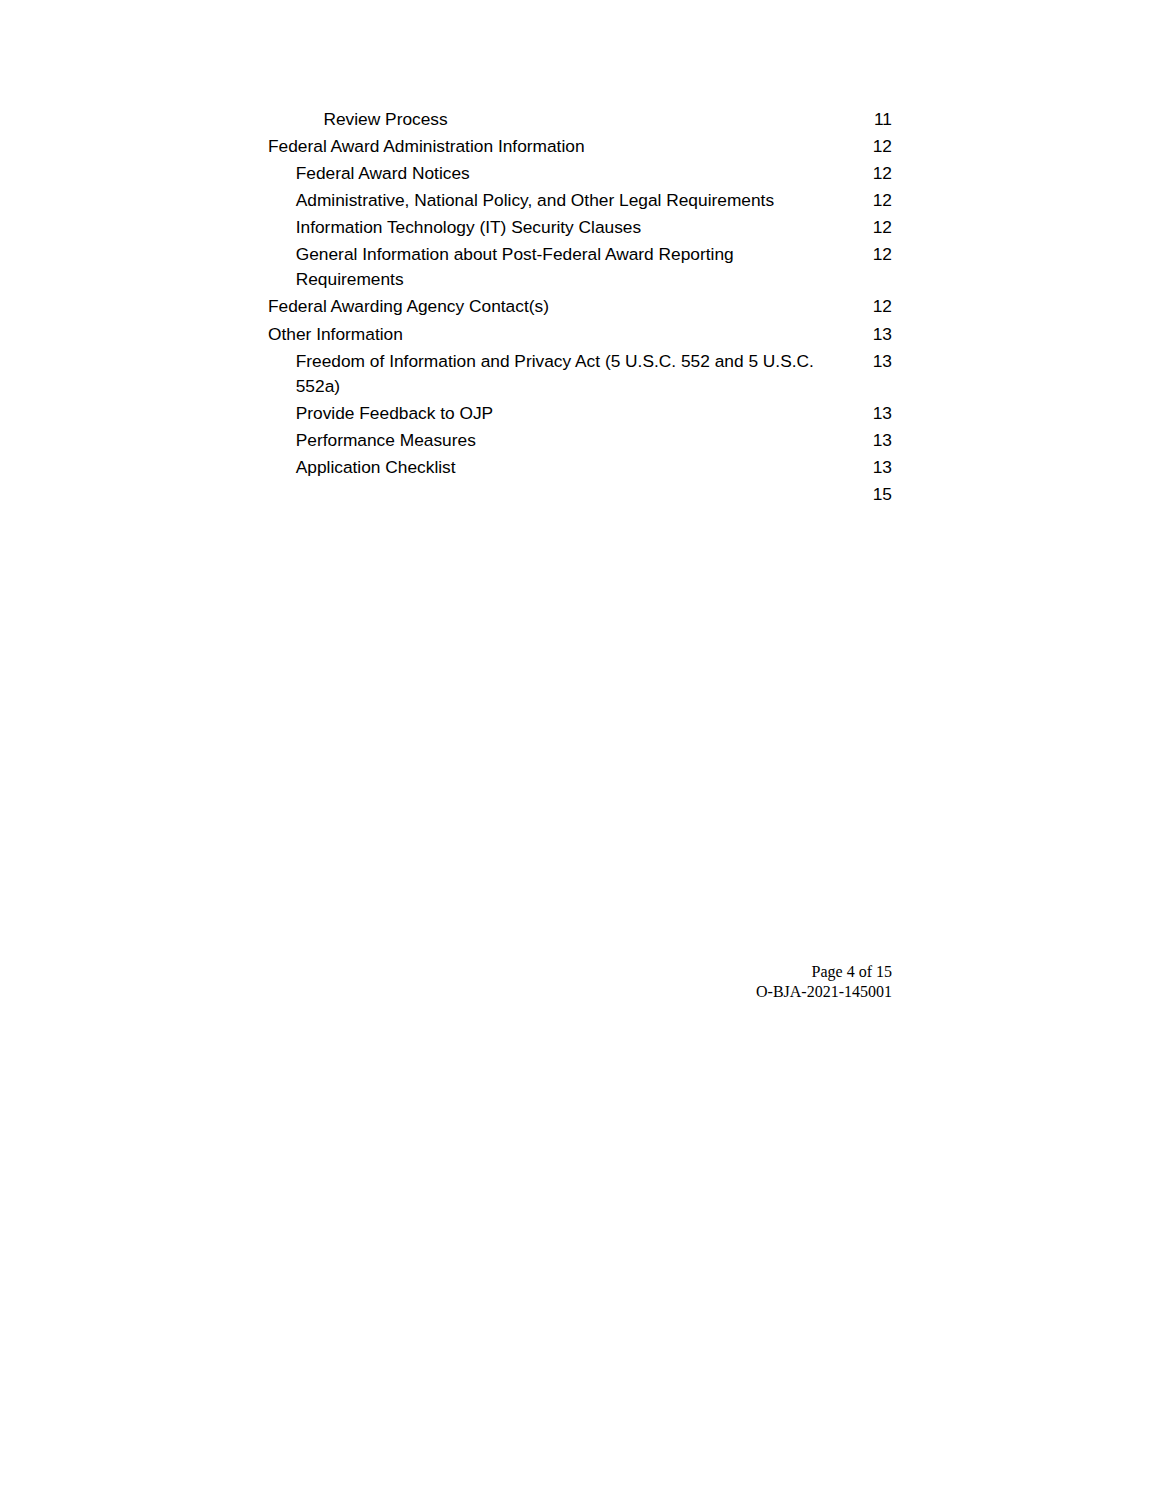| Review Process | 11 |
| Federal Award Administration Information | 12 |
| Federal Award Notices | 12 |
| Administrative, National Policy, and Other Legal Requirements | 12 |
| Information Technology (IT) Security Clauses | 12 |
| General Information about Post-Federal Award Reporting Requirements | 12 |
| Federal Awarding Agency Contact(s) | 12 |
| Other Information | 13 |
| Freedom of Information and Privacy Act (5 U.S.C. 552 and 5 U.S.C. 552a) | 13 |
| Provide Feedback to OJP | 13 |
| Performance Measures | 13 |
| Application Checklist | 13 |
| | 15 |
Page 4 of 15
O-BJA-2021-145001